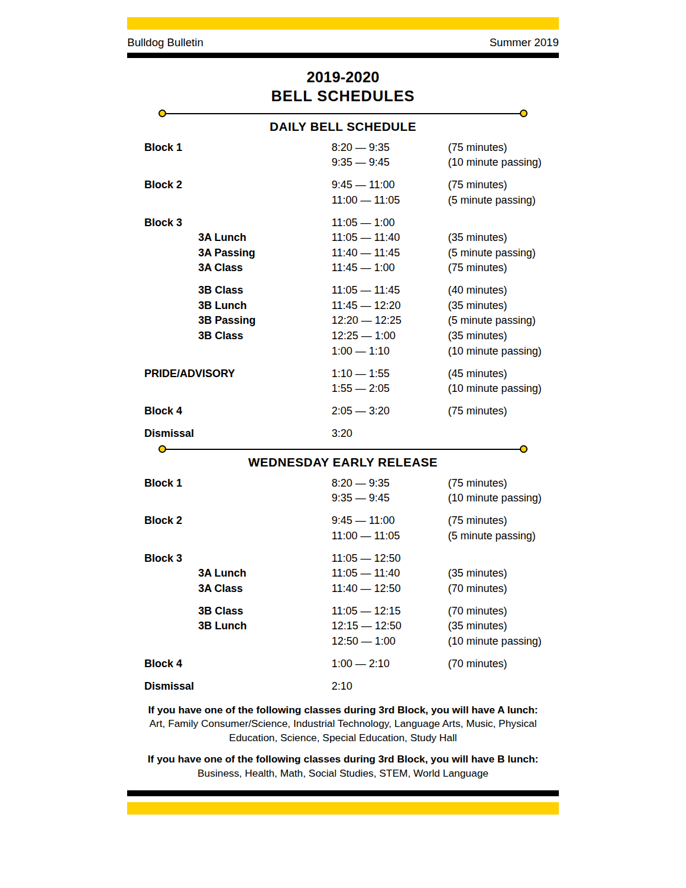Bulldog Bulletin
Summer 2019
2019-2020 BELL SCHEDULES
DAILY BELL SCHEDULE
| Block 1 | 8:20 — 9:35 | (75 minutes) |
| | 9:35 — 9:45 | (10 minute passing) |
| Block 2 | 9:45 — 11:00 | (75 minutes) |
| | 11:00 — 11:05 | (5 minute passing) |
| Block 3 | 11:05 — 1:00 | |
| 3A Lunch | 11:05 — 11:40 | (35 minutes) |
| 3A Passing | 11:40 — 11:45 | (5 minute passing) |
| 3A Class | 11:45 — 1:00 | (75 minutes) |
| 3B Class | 11:05 — 11:45 | (40 minutes) |
| 3B Lunch | 11:45 — 12:20 | (35 minutes) |
| 3B Passing | 12:20 — 12:25 | (5 minute passing) |
| 3B Class | 12:25 — 1:00 | (35 minutes) |
| | 1:00 — 1:10 | (10 minute passing) |
| PRIDE/ADVISORY | 1:10 — 1:55 | (45 minutes) |
| | 1:55 — 2:05 | (10 minute passing) |
| Block 4 | 2:05 — 3:20 | (75 minutes) |
| Dismissal | 3:20 | |
WEDNESDAY EARLY RELEASE
| Block 1 | 8:20 — 9:35 | (75 minutes) |
| | 9:35 — 9:45 | (10 minute passing) |
| Block 2 | 9:45 — 11:00 | (75 minutes) |
| | 11:00 — 11:05 | (5 minute passing) |
| Block 3 | 11:05 — 12:50 | |
| 3A Lunch | 11:05 — 11:40 | (35 minutes) |
| 3A Class | 11:40 — 12:50 | (70 minutes) |
| 3B Class | 11:05 — 12:15 | (70 minutes) |
| 3B Lunch | 12:15 — 12:50 | (35 minutes) |
| | 12:50 — 1:00 | (10 minute passing) |
| Block 4 | 1:00 — 2:10 | (70 minutes) |
| Dismissal | 2:10 | |
If you have one of the following classes during 3rd Block, you will have A lunch:
Art, Family Consumer/Science, Industrial Technology, Language Arts, Music, Physical Education, Science, Special Education, Study Hall
If you have one of the following classes during 3rd Block, you will have B lunch:
Business, Health, Math, Social Studies, STEM, World Language